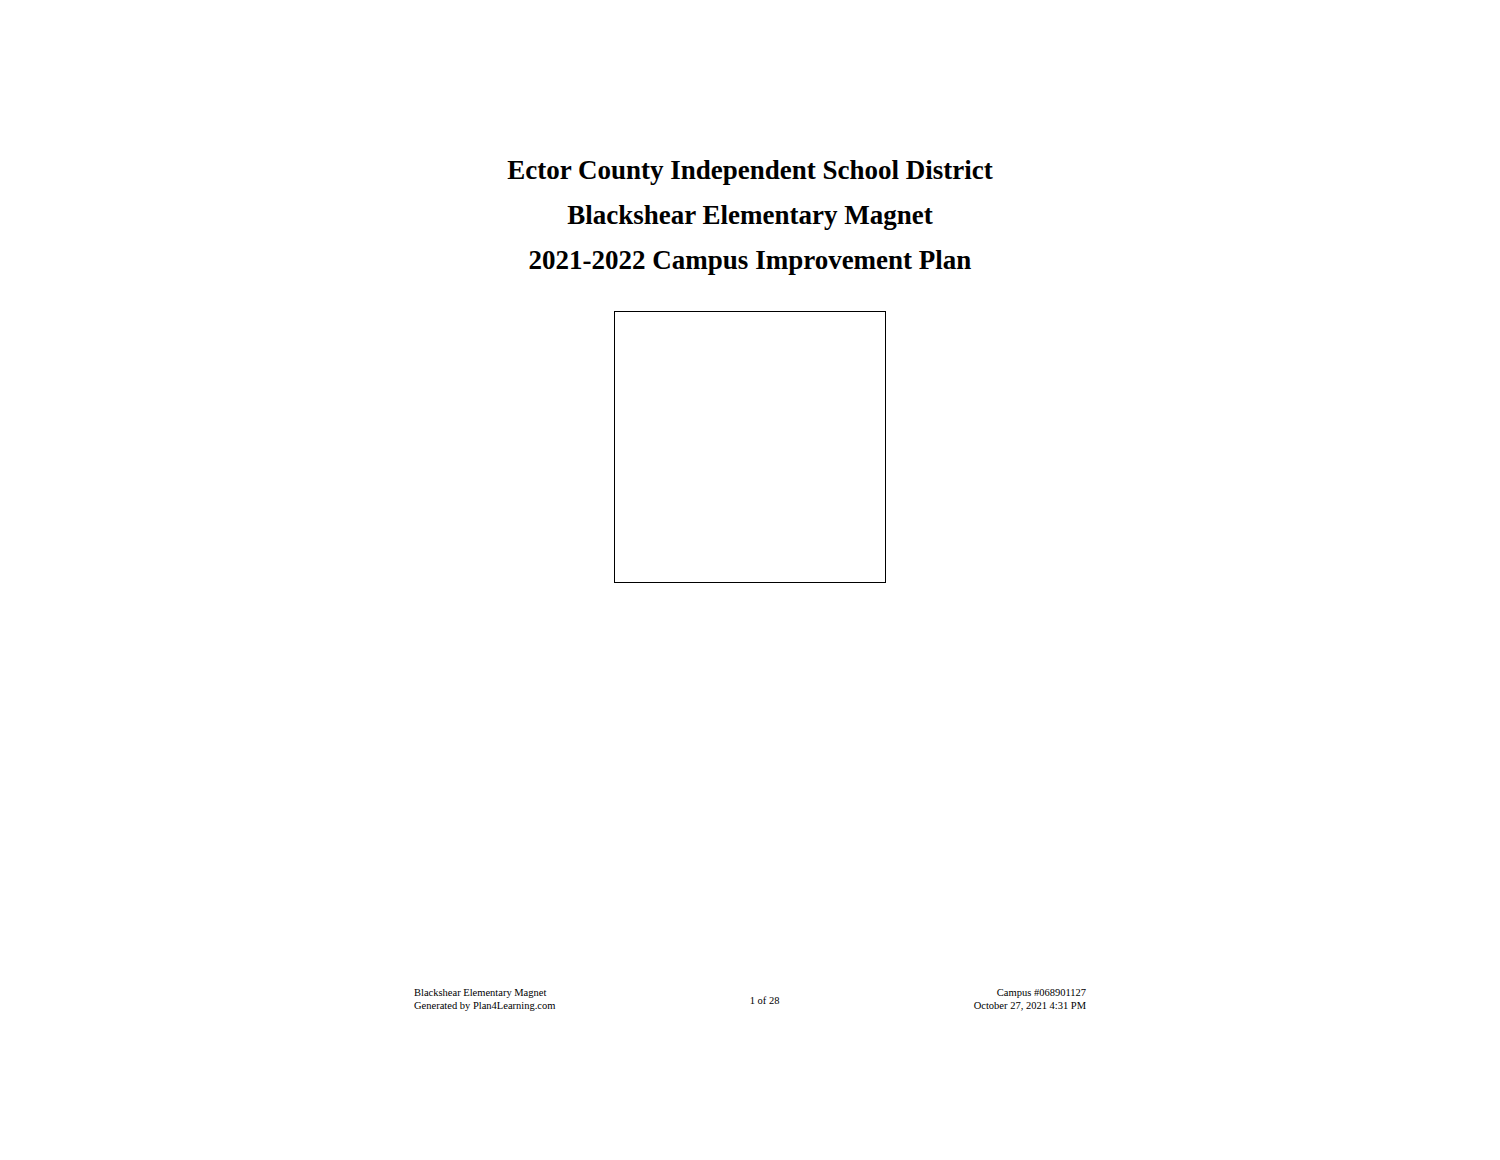Ector County Independent School District
Blackshear Elementary Magnet
2021-2022 Campus Improvement Plan
Blackshear Elementary Magnet
Generated by Plan4Learning.com
1 of 28
Campus #068901127
October 27, 2021 4:31 PM